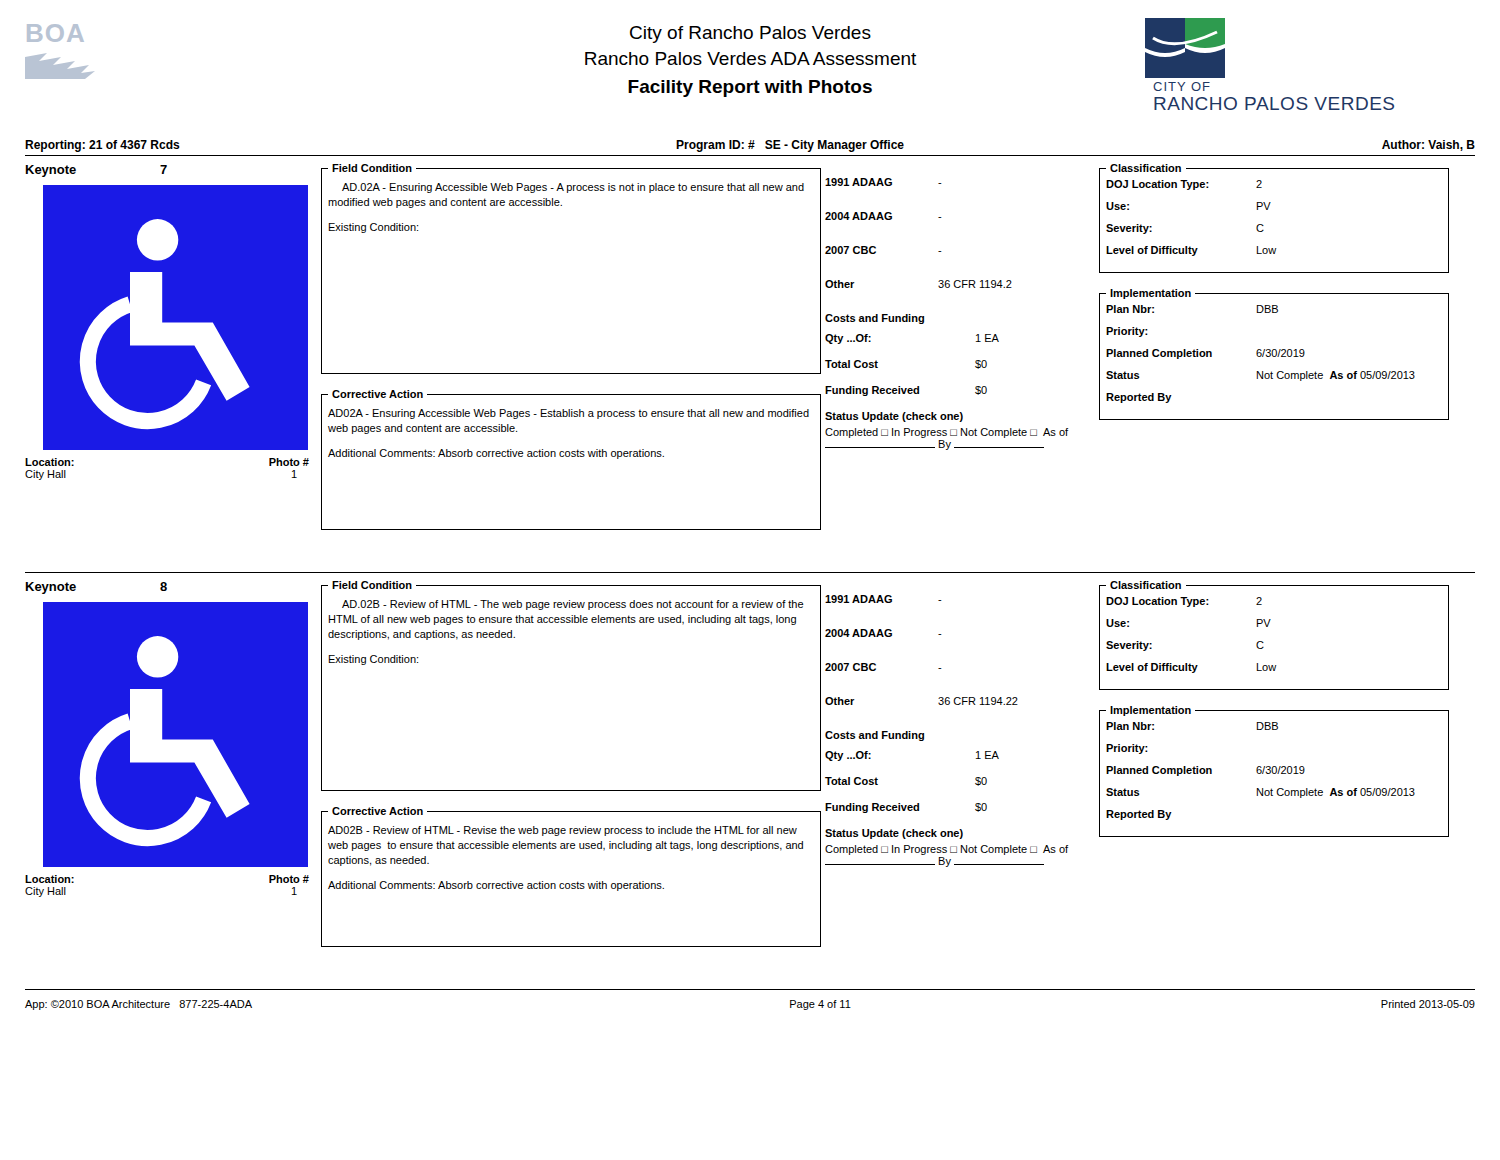BOA
City of Rancho Palos Verdes
Rancho Palos Verdes ADA Assessment
Facility Report with Photos
CITY OF
RANCHO PALOS VERDES
Reporting: 21 of 4367 Rcds
Program ID: # SE - City Manager Office
Author: Vaish, B
Keynote 7
Location: Photo #
City Hall 1
Field Condition
AD.02A - Ensuring Accessible Web Pages - A process is not in place to ensure that all new and modified web pages and content are accessible.
Existing Condition:
Corrective Action
AD02A - Ensuring Accessible Web Pages - Establish a process to ensure that all new and modified web pages and content are accessible.
Additional Comments: Absorb corrective action costs with operations.
1991 ADAAG -
2004 ADAAG -
2007 CBC -
Other 36 CFR 1194.2
Costs and Funding
Qty ...Of: 1 EA
Total Cost$0
Funding Received$0
Status Update (check one)
Completed □ In Progress □ Not Complete □ As of By
Classification
DOJ Location Type: 2
Use: PV
Severity: C
Level of Difficulty Low
Implementation
Plan Nbr: DBB
Priority:
Planned Completion6/30/2019
Status Not Complete As of 05/09/2013
Reported By
Keynote 8
Location: Photo #
City Hall 1
Field Condition
AD.02B - Review of HTML - The web page review process does not account for a review of the HTML of all new web pages to ensure that accessible elements are used, including alt tags, long descriptions, and captions, as needed.
Existing Condition:
Corrective Action
AD02B - Review of HTML - Revise the web page review process to include the HTML for all new web pages to ensure that accessible elements are used, including alt tags, long descriptions, and captions, as needed.
Additional Comments: Absorb corrective action costs with operations.
1991 ADAAG -
2004 ADAAG -
2007 CBC -
Other 36 CFR 1194.22
Costs and Funding
Qty ...Of: 1 EA
Total Cost$0
Funding Received$0
Status Update (check one)
Completed □ In Progress □ Not Complete □ As of By
Classification
DOJ Location Type: 2
Use: PV
Severity: C
Level of Difficulty Low
Implementation
Plan Nbr: DBB
Priority:
Planned Completion6/30/2019
Status Not Complete As of 05/09/2013
Reported By
App: ©2010 BOA Architecture 877-225-4ADA
Page 4 of 11
Printed 2013-05-09